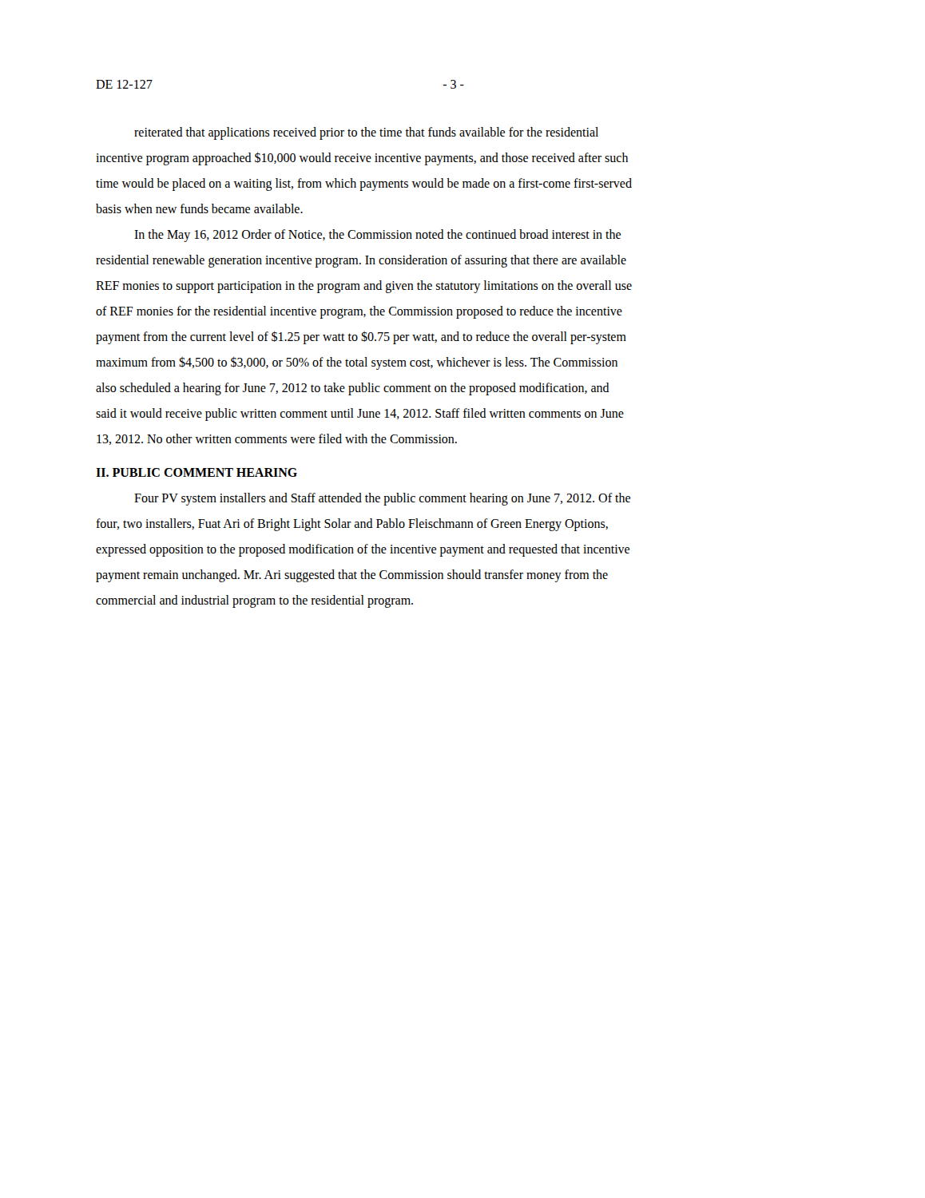DE 12-127 - 3 -
reiterated that applications received prior to the time that funds available for the residential incentive program approached $10,000 would receive incentive payments, and those received after such time would be placed on a waiting list, from which payments would be made on a first-come first-served basis when new funds became available.
In the May 16, 2012 Order of Notice, the Commission noted the continued broad interest in the residential renewable generation incentive program. In consideration of assuring that there are available REF monies to support participation in the program and given the statutory limitations on the overall use of REF monies for the residential incentive program, the Commission proposed to reduce the incentive payment from the current level of $1.25 per watt to $0.75 per watt, and to reduce the overall per-system maximum from $4,500 to $3,000, or 50% of the total system cost, whichever is less. The Commission also scheduled a hearing for June 7, 2012 to take public comment on the proposed modification, and said it would receive public written comment until June 14, 2012. Staff filed written comments on June 13, 2012. No other written comments were filed with the Commission.
II. PUBLIC COMMENT HEARING
Four PV system installers and Staff attended the public comment hearing on June 7, 2012. Of the four, two installers, Fuat Ari of Bright Light Solar and Pablo Fleischmann of Green Energy Options, expressed opposition to the proposed modification of the incentive payment and requested that incentive payment remain unchanged. Mr. Ari suggested that the Commission should transfer money from the commercial and industrial program to the residential program.